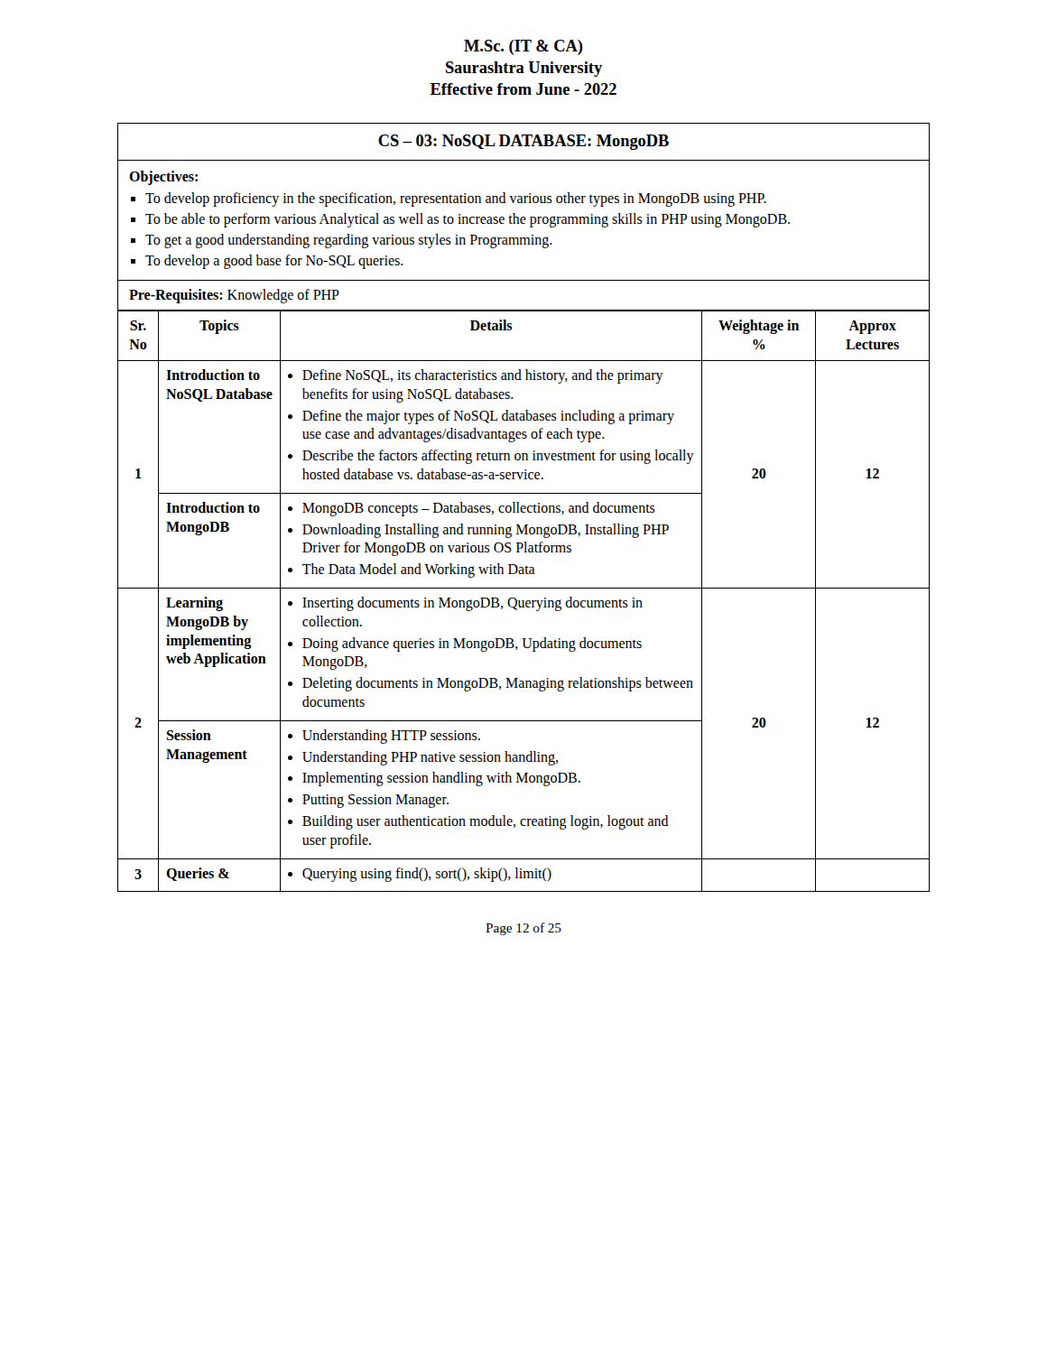M.Sc. (IT & CA)
Saurashtra University
Effective from June - 2022
CS – 03: NoSQL DATABASE: MongoDB
Objectives:
To develop proficiency in the specification, representation and various other types in MongoDB using PHP.
To be able to perform various Analytical as well as to increase the programming skills in PHP using MongoDB.
To get a good understanding regarding various styles in Programming.
To develop a good base for No-SQL queries.
Pre-Requisites: Knowledge of PHP
| Sr. No | Topics | Details | Weightage in % | Approx Lectures |
| --- | --- | --- | --- | --- |
| 1 | Introduction to NoSQL Database | Define NoSQL, its characteristics and history, and the primary benefits for using NoSQL databases. Define the major types of NoSQL databases including a primary use case and advantages/disadvantages of each type. Describe the factors affecting return on investment for using locally hosted database vs. database-as-a-service. | 20 | 12 |
| Introduction to MongoDB | MongoDB concepts – Databases, collections, and documents Downloading Installing and running MongoDB, Installing PHP Driver for MongoDB on various OS Platforms The Data Model and Working with Data |
| 2 | Learning MongoDB by implementing web Application | Inserting documents in MongoDB, Querying documents in collection. Doing advance queries in MongoDB, Updating documents MongoDB, Deleting documents in MongoDB, Managing relationships between documents | 20 | 12 |
| Session Management | Understanding HTTP sessions. Understanding PHP native session handling, Implementing session handling with MongoDB. Putting Session Manager. Building user authentication module, creating login, logout and user profile. |
| 3 | Queries & | Querying using find(), sort(), skip(), limit() | | |
Page 12 of 25